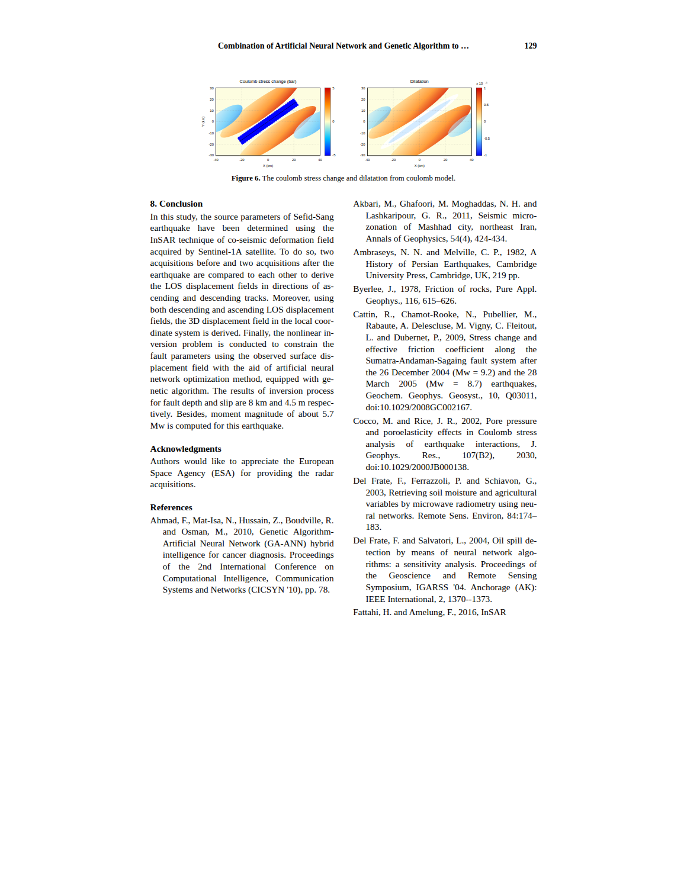Combination of Artificial Neural Network and Genetic Algorithm to … 129
Coulomb stress change (bar) 30 20 10 0 -10 -20 -30 -40 -20 0 20 40 X (km) Y (km) 5 0 -5 Dilatation 30 20 10 0 -10 -20 -30 -40 -20 0 20 40 X (km) 1 0.5 0 -0.5 -1 x 10 -5
Figure 6. The coulomb stress change and dilatation from coulomb model.
8. Conclusion
In this study, the source parameters of Sefid-Sang earthquake have been determined using the InSAR technique of co-seismic deformation field acquired by Sentinel-1A satellite. To do so, two acquisitions before and two acquisitions after the earthquake are compared to each other to derive the LOS displacement fields in directions of ascending and descending tracks. Moreover, using both descending and ascending LOS displacement fields, the 3D displacement field in the local coordinate system is derived. Finally, the nonlinear inversion problem is conducted to constrain the fault parameters using the observed surface displacement field with the aid of artificial neural network optimization method, equipped with genetic algorithm. The results of inversion process for fault depth and slip are 8 km and 4.5 m respectively. Besides, moment magnitude of about 5.7 Mw is computed for this earthquake.
Acknowledgments
Authors would like to appreciate the European Space Agency (ESA) for providing the radar acquisitions.
References
Ahmad, F., Mat-Isa, N., Hussain, Z., Boudville, R. and Osman, M., 2010, Genetic Algorithm-Artificial Neural Network (GA-ANN) hybrid intelligence for cancer diagnosis. Proceedings of the 2nd International Conference on Computational Intelligence, Communication Systems and Networks (CICSYN '10), pp. 78.
Akbari, M., Ghafoori, M. Moghaddas, N. H. and Lashkaripour, G. R., 2011, Seismic microzonation of Mashhad city, northeast Iran, Annals of Geophysics, 54(4), 424-434.
Ambraseys, N. N. and Melville, C. P., 1982, A History of Persian Earthquakes, Cambridge University Press, Cambridge, UK, 219 pp.
Byerlee, J., 1978, Friction of rocks, Pure Appl. Geophys., 116, 615–626.
Cattin, R., Chamot-Rooke, N., Pubellier, M., Rabaute, A. Delescluse, M. Vigny, C. Fleitout, L. and Dubernet, P., 2009, Stress change and effective friction coefficient along the Sumatra-Andaman-Sagaing fault system after the 26 December 2004 (Mw = 9.2) and the 28 March 2005 (Mw = 8.7) earthquakes, Geochem. Geophys. Geosyst., 10, Q03011, doi:10.1029/2008GC002167.
Cocco, M. and Rice, J. R., 2002, Pore pressure and poroelasticity effects in Coulomb stress analysis of earthquake interactions, J. Geophys. Res., 107(B2), 2030, doi:10.1029/2000JB000138.
Del Frate, F., Ferrazzoli, P. and Schiavon, G., 2003, Retrieving soil moisture and agricultural variables by microwave radiometry using neural networks. Remote Sens. Environ, 84:174–183.
Del Frate, F. and Salvatori, L., 2004, Oil spill detection by means of neural network algorithms: a sensitivity analysis. Proceedings of the Geoscience and Remote Sensing Symposium, IGARSS '04. Anchorage (AK): IEEE International, 2, 1370--1373.
Fattahi, H. and Amelung, F., 2016, InSAR